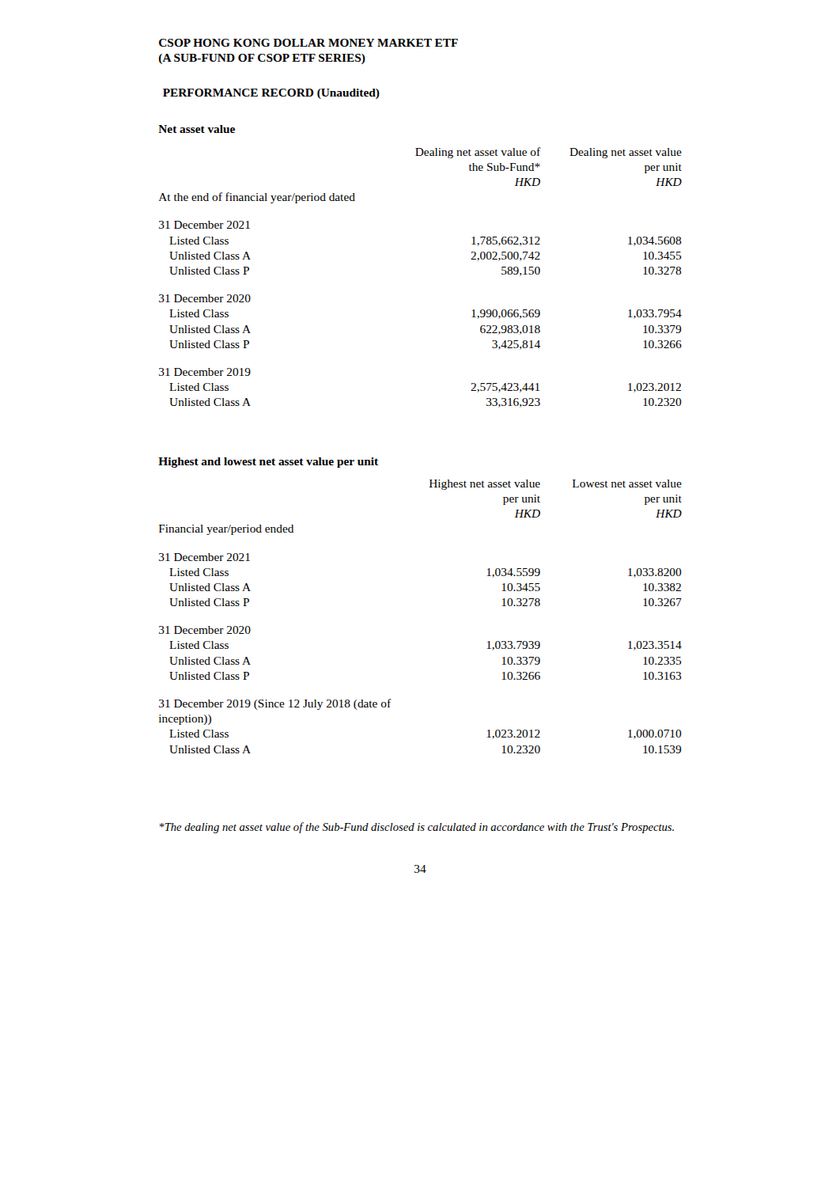CSOP HONG KONG DOLLAR MONEY MARKET ETF
(A SUB-FUND OF CSOP ETF SERIES)
PERFORMANCE RECORD (Unaudited)
Net asset value
| | Dealing net asset value of the Sub-Fund* HKD | Dealing net asset value per unit HKD |
| At the end of financial year/period dated | | |
| 31 December 2021 | | |
| Listed Class | 1,785,662,312 | 1,034.5608 |
| Unlisted Class A | 2,002,500,742 | 10.3455 |
| Unlisted Class P | 589,150 | 10.3278 |
| 31 December 2020 | | |
| Listed Class | 1,990,066,569 | 1,033.7954 |
| Unlisted Class A | 622,983,018 | 10.3379 |
| Unlisted Class P | 3,425,814 | 10.3266 |
| 31 December 2019 | | |
| Listed Class | 2,575,423,441 | 1,023.2012 |
| Unlisted Class A | 33,316,923 | 10.2320 |
Highest and lowest net asset value per unit
| | Highest net asset value per unit HKD | Lowest net asset value per unit HKD |
| Financial year/period ended | | |
| 31 December 2021 | | |
| Listed Class | 1,034.5599 | 1,033.8200 |
| Unlisted Class A | 10.3455 | 10.3382 |
| Unlisted Class P | 10.3278 | 10.3267 |
| 31 December 2020 | | |
| Listed Class | 1,033.7939 | 1,023.3514 |
| Unlisted Class A | 10.3379 | 10.2335 |
| Unlisted Class P | 10.3266 | 10.3163 |
| 31 December 2019 (Since 12 July 2018 (date of inception)) | | |
| Listed Class | 1,023.2012 | 1,000.0710 |
| Unlisted Class A | 10.2320 | 10.1539 |
*The dealing net asset value of the Sub-Fund disclosed is calculated in accordance with the Trust's Prospectus.
34